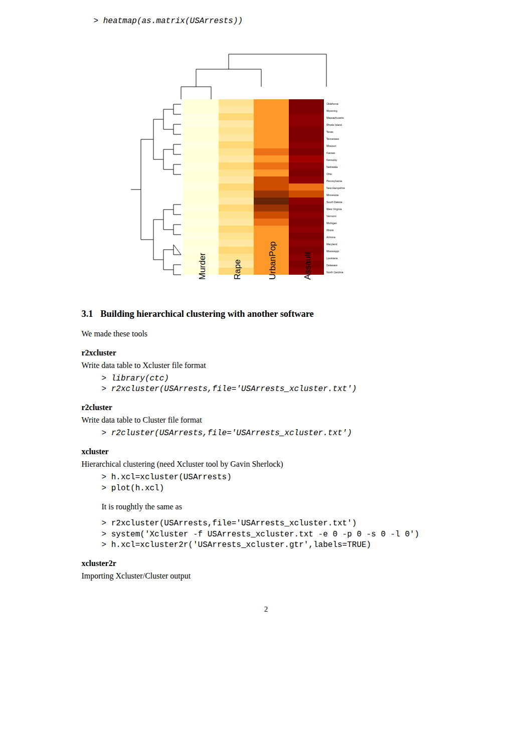> heatmap(as.matrix(USArrests))
Heatmap of USArrests A clustered heatmap produced by heatmap(as.matrix(USArrests)). A column dendrogram sits above the map, a row dendrogram to the left, state names are listed on the right, and the four variable names (Murder, Rape, UrbanPop, Assault) are written vertically below the map. Oklahoma Wyoming Massachusetts Rhode Island Texas Tennessee Missouri Kansas Kentucky Nebraska Ohio Pennsylvania New Hampshire Minnesota South Dakota West Virginia Vermont Michigan Illinois Arizona Maryland Mississippi Louisiana Delaware North Carolina Murder Rape UrbanPop Assault
3.1 Building hierarchical clustering with another software
We made these tools
r2xcluster
Write data table to Xcluster file format
> library(ctc)
> r2xcluster(USArrests,file='USArrests_xcluster.txt')
r2cluster
Write data table to Cluster file format
> r2cluster(USArrests,file='USArrests_xcluster.txt')
xcluster
Hierarchical clustering (need Xcluster tool by Gavin Sherlock)
> h.xcl=xcluster(USArrests)
> plot(h.xcl)
It is roughtly the same as
> r2xcluster(USArrests,file='USArrests_xcluster.txt')
> system('Xcluster -f USArrests_xcluster.txt -e 0 -p 0 -s 0 -l 0')
> h.xcl=xcluster2r('USArrests_xcluster.gtr',labels=TRUE)
xcluster2r
Importing Xcluster/Cluster output
2